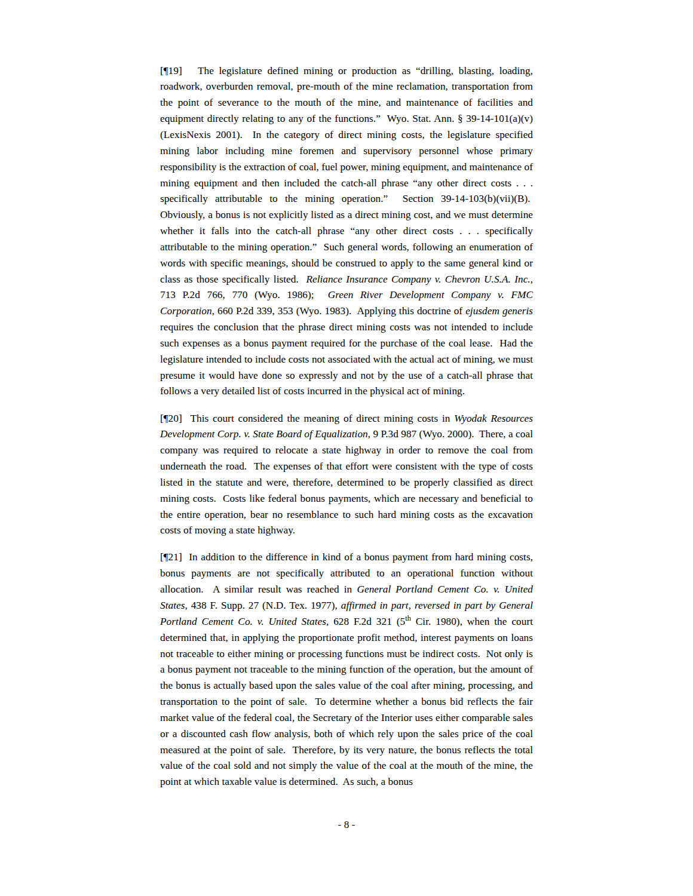[¶19] The legislature defined mining or production as “drilling, blasting, loading, roadwork, overburden removal, pre-mouth of the mine reclamation, transportation from the point of severance to the mouth of the mine, and maintenance of facilities and equipment directly relating to any of the functions.” Wyo. Stat. Ann. § 39-14-101(a)(v) (LexisNexis 2001). In the category of direct mining costs, the legislature specified mining labor including mine foremen and supervisory personnel whose primary responsibility is the extraction of coal, fuel power, mining equipment, and maintenance of mining equipment and then included the catch-all phrase “any other direct costs . . . specifically attributable to the mining operation.” Section 39-14-103(b)(vii)(B). Obviously, a bonus is not explicitly listed as a direct mining cost, and we must determine whether it falls into the catch-all phrase “any other direct costs . . . specifically attributable to the mining operation.” Such general words, following an enumeration of words with specific meanings, should be construed to apply to the same general kind or class as those specifically listed. Reliance Insurance Company v. Chevron U.S.A. Inc., 713 P.2d 766, 770 (Wyo. 1986); Green River Development Company v. FMC Corporation, 660 P.2d 339, 353 (Wyo. 1983). Applying this doctrine of ejusdem generis requires the conclusion that the phrase direct mining costs was not intended to include such expenses as a bonus payment required for the purchase of the coal lease. Had the legislature intended to include costs not associated with the actual act of mining, we must presume it would have done so expressly and not by the use of a catch-all phrase that follows a very detailed list of costs incurred in the physical act of mining.
[¶20] This court considered the meaning of direct mining costs in Wyodak Resources Development Corp. v. State Board of Equalization, 9 P.3d 987 (Wyo. 2000). There, a coal company was required to relocate a state highway in order to remove the coal from underneath the road. The expenses of that effort were consistent with the type of costs listed in the statute and were, therefore, determined to be properly classified as direct mining costs. Costs like federal bonus payments, which are necessary and beneficial to the entire operation, bear no resemblance to such hard mining costs as the excavation costs of moving a state highway.
[¶21] In addition to the difference in kind of a bonus payment from hard mining costs, bonus payments are not specifically attributed to an operational function without allocation. A similar result was reached in General Portland Cement Co. v. United States, 438 F. Supp. 27 (N.D. Tex. 1977), affirmed in part, reversed in part by General Portland Cement Co. v. United States, 628 F.2d 321 (5th Cir. 1980), when the court determined that, in applying the proportionate profit method, interest payments on loans not traceable to either mining or processing functions must be indirect costs. Not only is a bonus payment not traceable to the mining function of the operation, but the amount of the bonus is actually based upon the sales value of the coal after mining, processing, and transportation to the point of sale. To determine whether a bonus bid reflects the fair market value of the federal coal, the Secretary of the Interior uses either comparable sales or a discounted cash flow analysis, both of which rely upon the sales price of the coal measured at the point of sale. Therefore, by its very nature, the bonus reflects the total value of the coal sold and not simply the value of the coal at the mouth of the mine, the point at which taxable value is determined. As such, a bonus
- 8 -